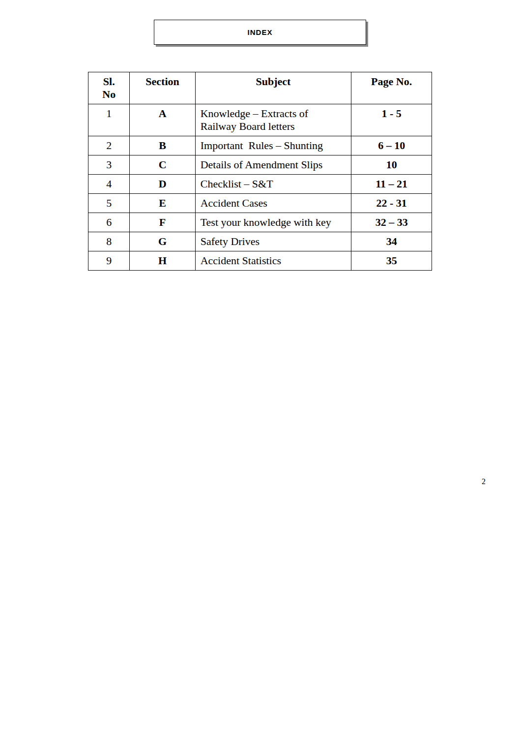INDEX
| Sl. No | Section | Subject | Page No. |
| --- | --- | --- | --- |
| 1 | A | Knowledge – Extracts of Railway Board letters | 1 - 5 |
| 2 | B | Important Rules – Shunting | 6 – 10 |
| 3 | C | Details of Amendment Slips | 10 |
| 4 | D | Checklist – S&T | 11 – 21 |
| 5 | E | Accident Cases | 22 - 31 |
| 6 | F | Test your knowledge with key | 32 – 33 |
| 8 | G | Safety Drives | 34 |
| 9 | H | Accident Statistics | 35 |
2